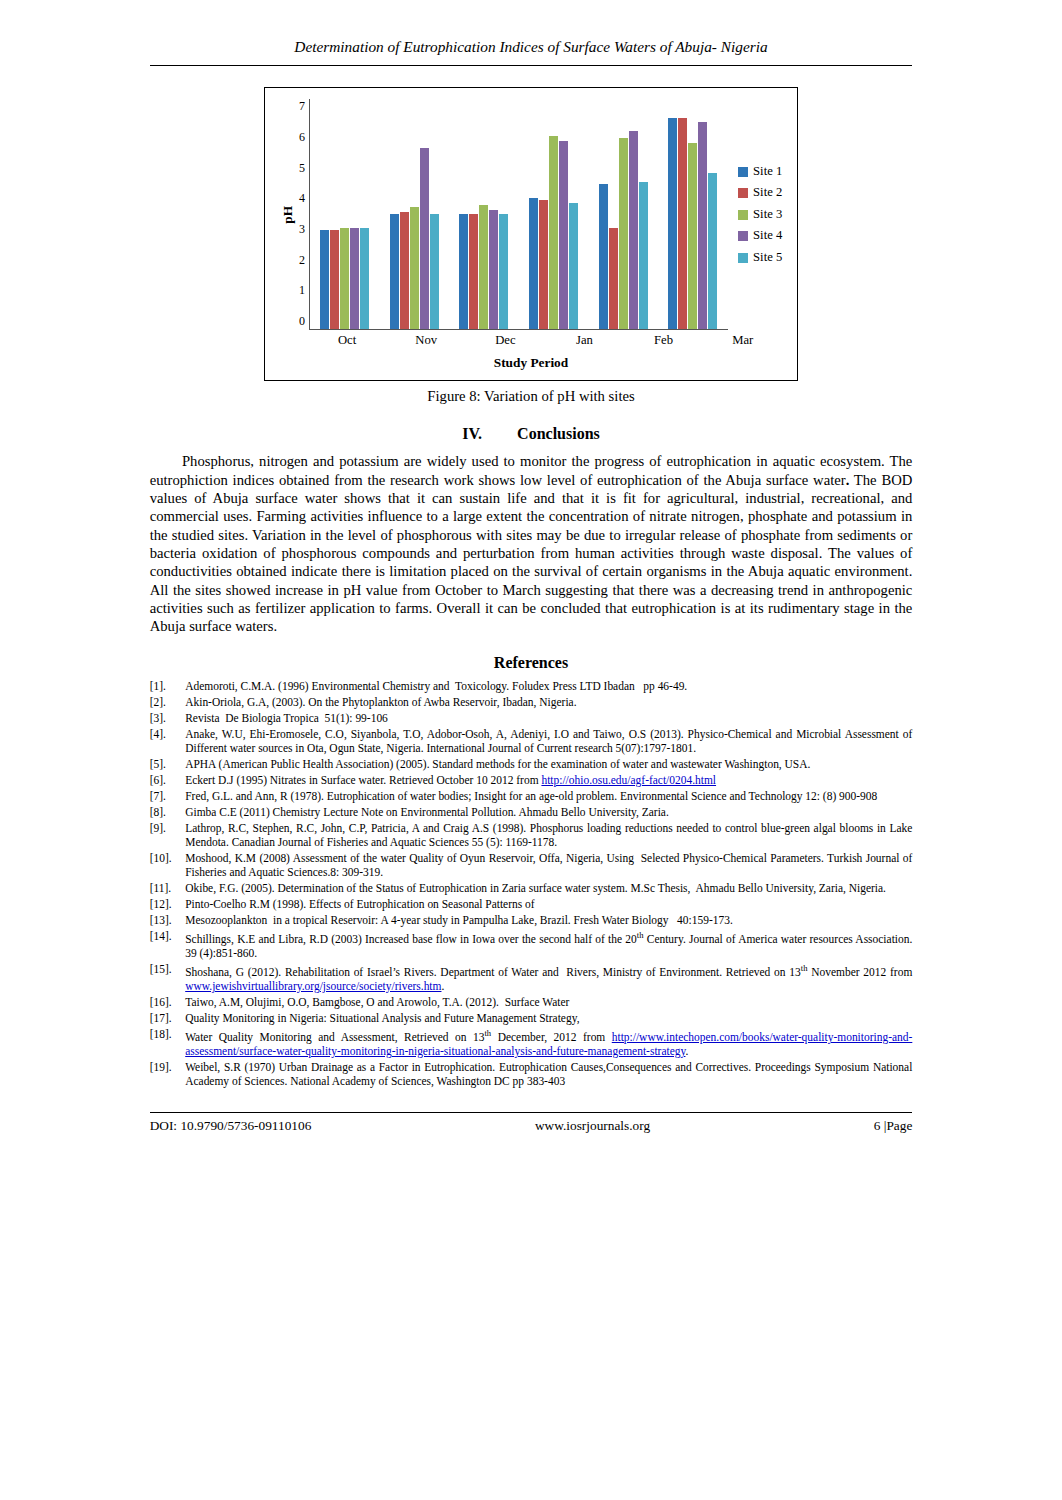Determination of Eutrophication Indices of Surface Waters of Abuja- Nigeria
pH
76543210
Site 1
Site 2
Site 3
Site 4
Site 5
Oct Nov Dec Jan Feb Mar
Study Period
Figure 8: Variation of pH with sites
IV. Conclusions
Phosphorus, nitrogen and potassium are widely used to monitor the progress of eutrophication in aquatic ecosystem. The eutrophiction indices obtained from the research work shows low level of eutrophication of the Abuja surface water. The BOD values of Abuja surface water shows that it can sustain life and that it is fit for agricultural, industrial, recreational, and commercial uses. Farming activities influence to a large extent the concentration of nitrate nitrogen, phosphate and potassium in the studied sites. Variation in the level of phosphorous with sites may be due to irregular release of phosphate from sediments or bacteria oxidation of phosphorous compounds and perturbation from human activities through waste disposal. The values of conductivities obtained indicate there is limitation placed on the survival of certain organisms in the Abuja aquatic environment. All the sites showed increase in pH value from October to March suggesting that there was a decreasing trend in anthropogenic activities such as fertilizer application to farms. Overall it can be concluded that eutrophication is at its rudimentary stage in the Abuja surface waters.
References
Ademoroti, C.M.A. (1996) Environmental Chemistry and Toxicology. Foludex Press LTD Ibadan pp 46-49.
Akin-Oriola, G.A, (2003). On the Phytoplankton of Awba Reservoir, Ibadan, Nigeria.
Revista De Biologia Tropica 51(1): 99-106
Anake, W.U, Ehi-Eromosele, C.O, Siyanbola, T.O, Adobor-Osoh, A, Adeniyi, I.O and Taiwo, O.S (2013). Physico-Chemical and Microbial Assessment of Different water sources in Ota, Ogun State, Nigeria. International Journal of Current research 5(07):1797-1801.
APHA (American Public Health Association) (2005). Standard methods for the examination of water and wastewater Washington, USA.
Eckert D.J (1995) Nitrates in Surface water. Retrieved October 10 2012 from http://ohio.osu.edu/agf-fact/0204.html
Fred, G.L. and Ann, R (1978). Eutrophication of water bodies; Insight for an age-old problem. Environmental Science and Technology 12: (8) 900-908
Gimba C.E (2011) Chemistry Lecture Note on Environmental Pollution. Ahmadu Bello University, Zaria.
Lathrop, R.C, Stephen, R.C, John, C.P, Patricia, A and Craig A.S (1998). Phosphorus loading reductions needed to control blue-green algal blooms in Lake Mendota. Canadian Journal of Fisheries and Aquatic Sciences 55 (5): 1169-1178.
Moshood, K.M (2008) Assessment of the water Quality of Oyun Reservoir, Offa, Nigeria, Using Selected Physico-Chemical Parameters. Turkish Journal of Fisheries and Aquatic Sciences.8: 309-319.
Okibe, F.G. (2005). Determination of the Status of Eutrophication in Zaria surface water system. M.Sc Thesis, Ahmadu Bello University, Zaria, Nigeria.
Pinto-Coelho R.M (1998). Effects of Eutrophication on Seasonal Patterns of
Mesozooplankton in a tropical Reservoir: A 4-year study in Pampulha Lake, Brazil. Fresh Water Biology 40:159-173.
Schillings, K.E and Libra, R.D (2003) Increased base flow in Iowa over the second half of the 20th Century. Journal of America water resources Association. 39 (4):851-860.
Shoshana, G (2012). Rehabilitation of Israel’s Rivers. Department of Water and Rivers, Ministry of Environment. Retrieved on 13th November 2012 from www.jewishvirtuallibrary.org/jsource/society/rivers.htm.
Taiwo, A.M, Olujimi, O.O, Bamgbose, O and Arowolo, T.A. (2012). Surface Water
Quality Monitoring in Nigeria: Situational Analysis and Future Management Strategy,
Water Quality Monitoring and Assessment, Retrieved on 13th December, 2012 from http://www.intechopen.com/books/water-quality-monitoring-and-assessment/surface-water-quality-monitoring-in-nigeria-situational-analysis-and-future-management-strategy.
Weibel, S.R (1970) Urban Drainage as a Factor in Eutrophication. Eutrophication Causes,Consequences and Correctives. Proceedings Symposium National Academy of Sciences. National Academy of Sciences, Washington DC pp 383-403
DOI: 10.9790/5736-09110106 www.iosrjournals.org 6 |Page